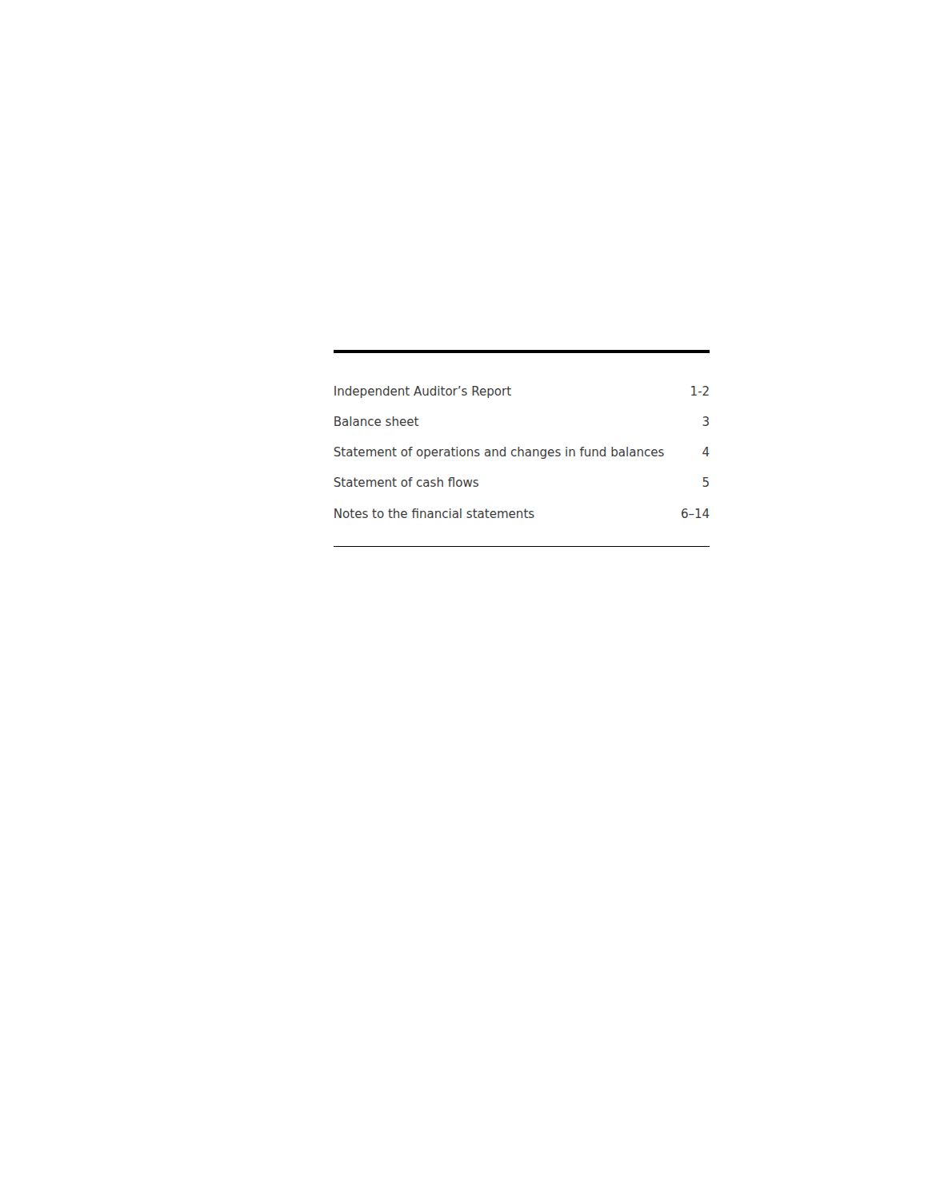| Independent Auditor’s Report | 1-2 |
| Balance sheet | 3 |
| Statement of operations and changes in fund balances | 4 |
| Statement of cash flows | 5 |
| Notes to the financial statements | 6–14 |